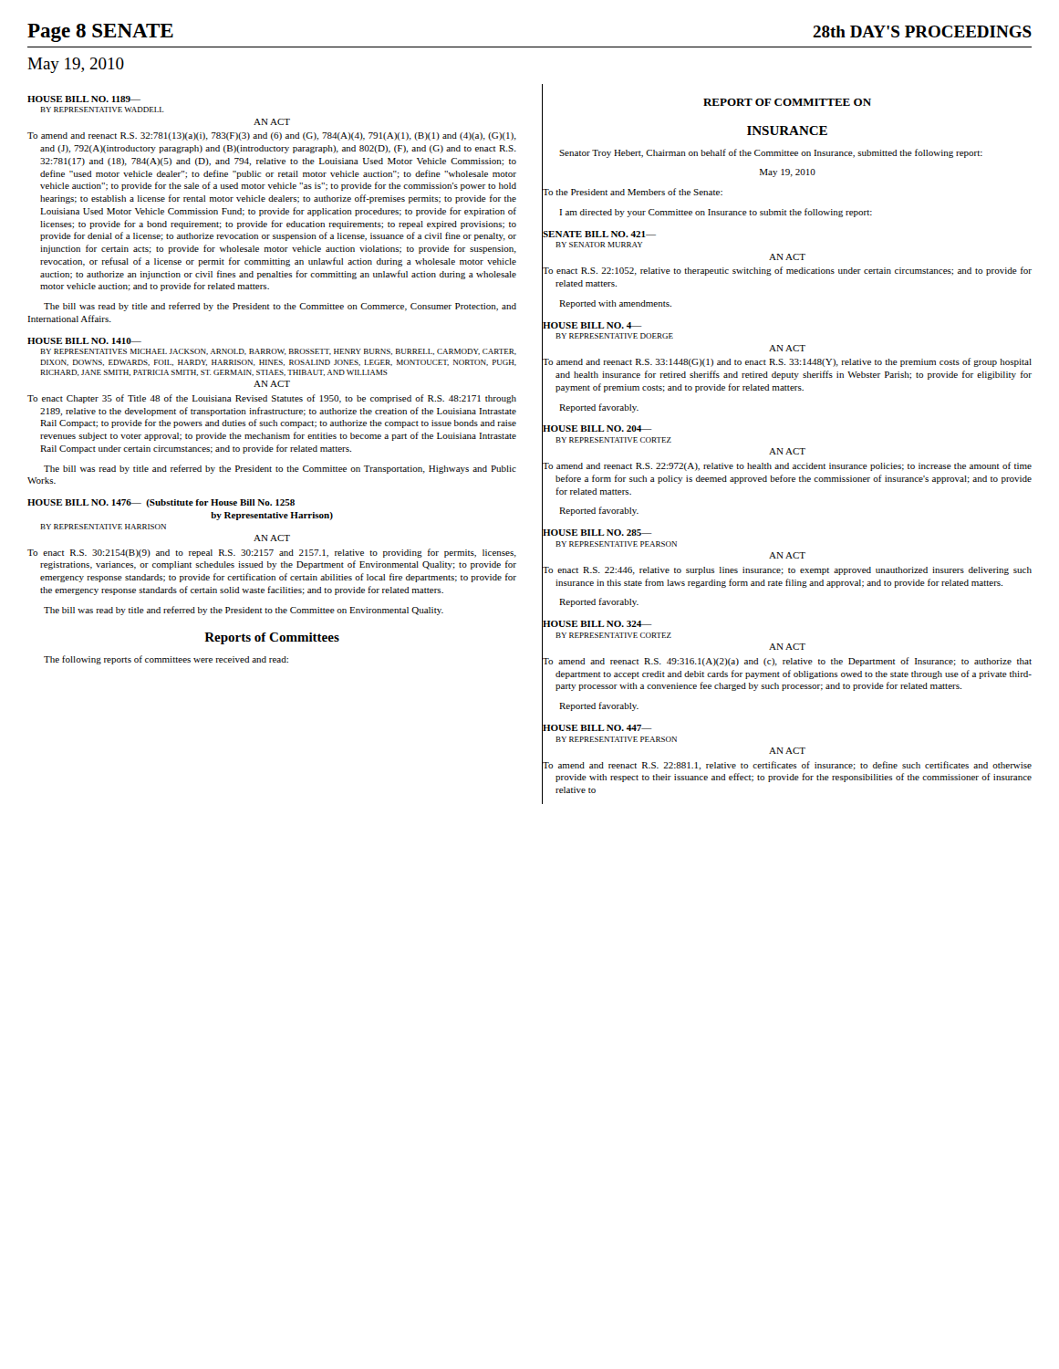Page 8 SENATE
28th DAY'S PROCEEDINGS
May 19, 2010
HOUSE BILL NO. 1189—
BY REPRESENTATIVE WADDELL
AN ACT
To amend and reenact R.S. 32:781(13)(a)(i), 783(F)(3) and (6) and (G), 784(A)(4), 791(A)(1), (B)(1) and (4)(a), (G)(1), and (J), 792(A)(introductory paragraph) and (B)(introductory paragraph), and 802(D), (F), and (G) and to enact R.S. 32:781(17) and (18), 784(A)(5) and (D), and 794, relative to the Louisiana Used Motor Vehicle Commission; to define "used motor vehicle dealer"; to define "public or retail motor vehicle auction"; to define "wholesale motor vehicle auction"; to provide for the sale of a used motor vehicle "as is"; to provide for the commission's power to hold hearings; to establish a license for rental motor vehicle dealers; to authorize off-premises permits; to provide for the Louisiana Used Motor Vehicle Commission Fund; to provide for application procedures; to provide for expiration of licenses; to provide for a bond requirement; to provide for education requirements; to repeal expired provisions; to provide for denial of a license; to authorize revocation or suspension of a license, issuance of a civil fine or penalty, or injunction for certain acts; to provide for wholesale motor vehicle auction violations; to provide for suspension, revocation, or refusal of a license or permit for committing an unlawful action during a wholesale motor vehicle auction; to authorize an injunction or civil fines and penalties for committing an unlawful action during a wholesale motor vehicle auction; and to provide for related matters.
The bill was read by title and referred by the President to the Committee on Commerce, Consumer Protection, and International Affairs.
HOUSE BILL NO. 1410—
BY REPRESENTATIVES MICHAEL JACKSON, ARNOLD, BARROW, BROSSETT, HENRY BURNS, BURRELL, CARMODY, CARTER, DIXON, DOWNS, EDWARDS, FOIL, HARDY, HARRISON, HINES, ROSALIND JONES, LEGER, MONTOUCET, NORTON, PUGH, RICHARD, JANE SMITH, PATRICIA SMITH, ST. GERMAIN, STIAES, THIBAUT, AND WILLIAMS
AN ACT
To enact Chapter 35 of Title 48 of the Louisiana Revised Statutes of 1950, to be comprised of R.S. 48:2171 through 2189, relative to the development of transportation infrastructure; to authorize the creation of the Louisiana Intrastate Rail Compact; to provide for the powers and duties of such compact; to authorize the compact to issue bonds and raise revenues subject to voter approval; to provide the mechanism for entities to become a part of the Louisiana Intrastate Rail Compact under certain circumstances; and to provide for related matters.
The bill was read by title and referred by the President to the Committee on Transportation, Highways and Public Works.
HOUSE BILL NO. 1476— (Substitute for House Bill No. 1258
by Representative Harrison)
BY REPRESENTATIVE HARRISON
AN ACT
To enact R.S. 30:2154(B)(9) and to repeal R.S. 30:2157 and 2157.1, relative to providing for permits, licenses, registrations, variances, or compliant schedules issued by the Department of Environmental Quality; to provide for emergency response standards; to provide for certification of certain abilities of local fire departments; to provide for the emergency response standards of certain solid waste facilities; and to provide for related matters.
The bill was read by title and referred by the President to the Committee on Environmental Quality.
Reports of Committees
The following reports of committees were received and read:
REPORT OF COMMITTEE ON
INSURANCE
Senator Troy Hebert, Chairman on behalf of the Committee on Insurance, submitted the following report:
May 19, 2010
To the President and Members of the Senate:
I am directed by your Committee on Insurance to submit the following report:
SENATE BILL NO. 421—
BY SENATOR MURRAY
AN ACT
To enact R.S. 22:1052, relative to therapeutic switching of medications under certain circumstances; and to provide for related matters.
Reported with amendments.
HOUSE BILL NO. 4—
BY REPRESENTATIVE DOERGE
AN ACT
To amend and reenact R.S. 33:1448(G)(1) and to enact R.S. 33:1448(Y), relative to the premium costs of group hospital and health insurance for retired sheriffs and retired deputy sheriffs in Webster Parish; to provide for eligibility for payment of premium costs; and to provide for related matters.
Reported favorably.
HOUSE BILL NO. 204—
BY REPRESENTATIVE CORTEZ
AN ACT
To amend and reenact R.S. 22:972(A), relative to health and accident insurance policies; to increase the amount of time before a form for such a policy is deemed approved before the commissioner of insurance's approval; and to provide for related matters.
Reported favorably.
HOUSE BILL NO. 285—
BY REPRESENTATIVE PEARSON
AN ACT
To enact R.S. 22:446, relative to surplus lines insurance; to exempt approved unauthorized insurers delivering such insurance in this state from laws regarding form and rate filing and approval; and to provide for related matters.
Reported favorably.
HOUSE BILL NO. 324—
BY REPRESENTATIVE CORTEZ
AN ACT
To amend and reenact R.S. 49:316.1(A)(2)(a) and (c), relative to the Department of Insurance; to authorize that department to accept credit and debit cards for payment of obligations owed to the state through use of a private third-party processor with a convenience fee charged by such processor; and to provide for related matters.
Reported favorably.
HOUSE BILL NO. 447—
BY REPRESENTATIVE PEARSON
AN ACT
To amend and reenact R.S. 22:881.1, relative to certificates of insurance; to define such certificates and otherwise provide with respect to their issuance and effect; to provide for the responsibilities of the commissioner of insurance relative to